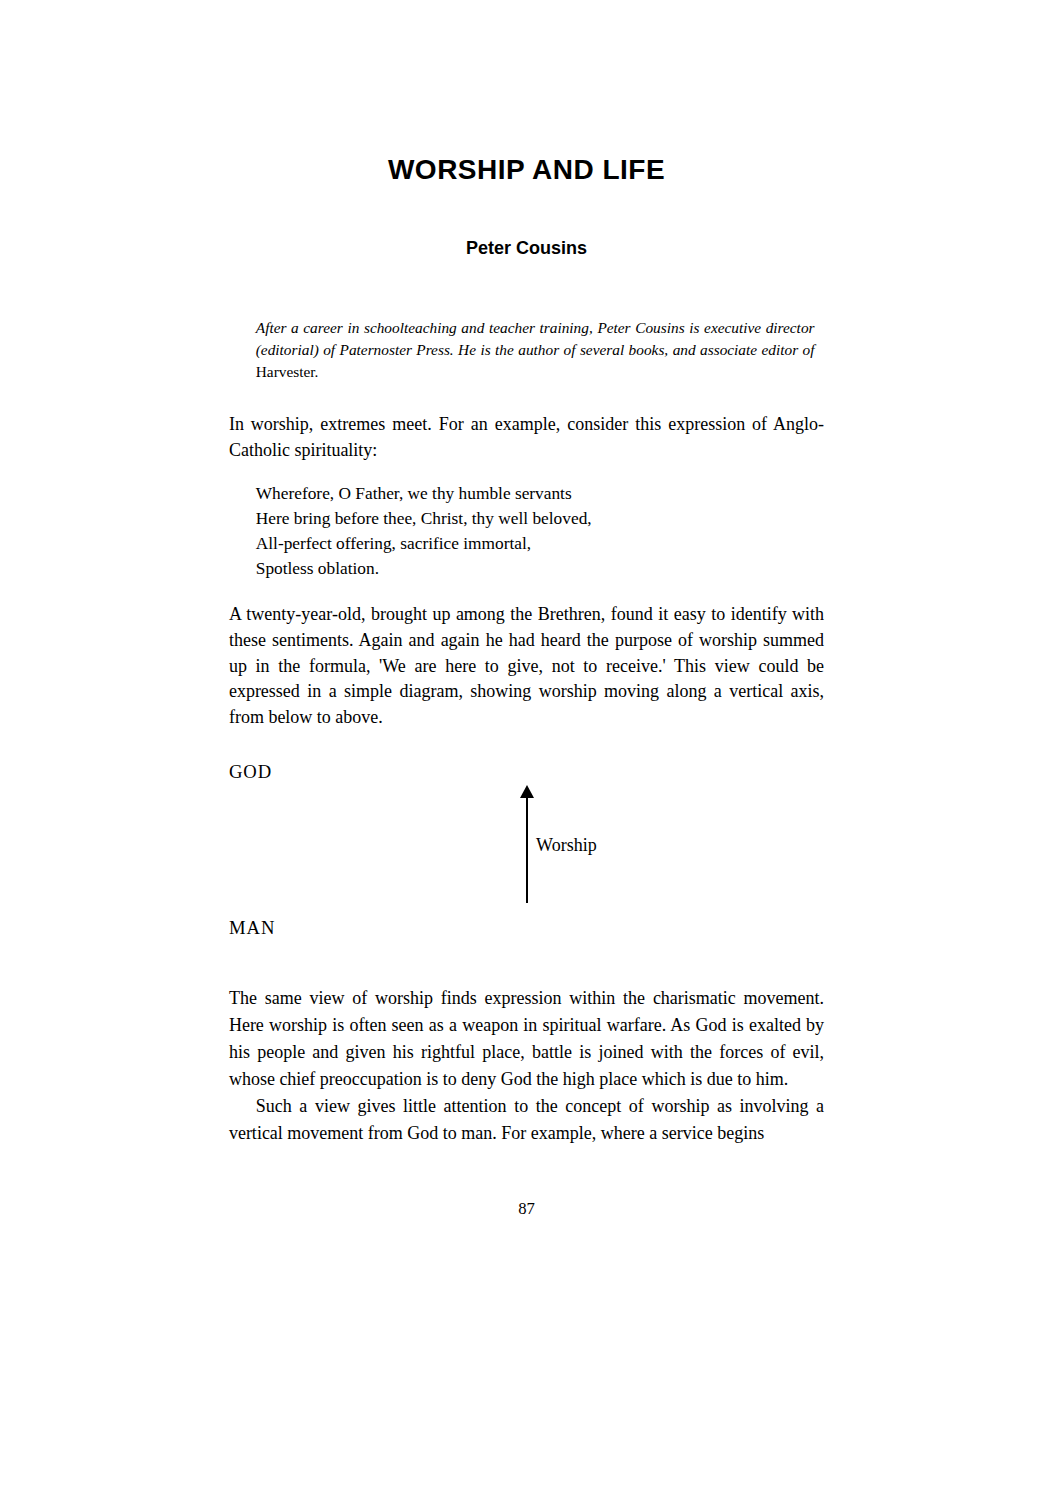WORSHIP AND LIFE
Peter Cousins
After a career in schoolteaching and teacher training, Peter Cousins is executive director (editorial) of Paternoster Press. He is the author of several books, and associate editor of Harvester.
In worship, extremes meet. For an example, consider this expression of Anglo-Catholic spirituality:
Wherefore, O Father, we thy humble servants
Here bring before thee, Christ, thy well beloved,
All-perfect offering, sacrifice immortal,
Spotless oblation.
A twenty-year-old, brought up among the Brethren, found it easy to identify with these sentiments. Again and again he had heard the purpose of worship summed up in the formula, 'We are here to give, not to receive.' This view could be expressed in a simple diagram, showing worship moving along a vertical axis, from below to above.
GOD
Worship
MAN
The same view of worship finds expression within the charismatic movement. Here worship is often seen as a weapon in spiritual warfare. As God is exalted by his people and given his rightful place, battle is joined with the forces of evil, whose chief preoccupation is to deny God the high place which is due to him.
Such a view gives little attention to the concept of worship as involving a vertical movement from God to man. For example, where a service begins
87